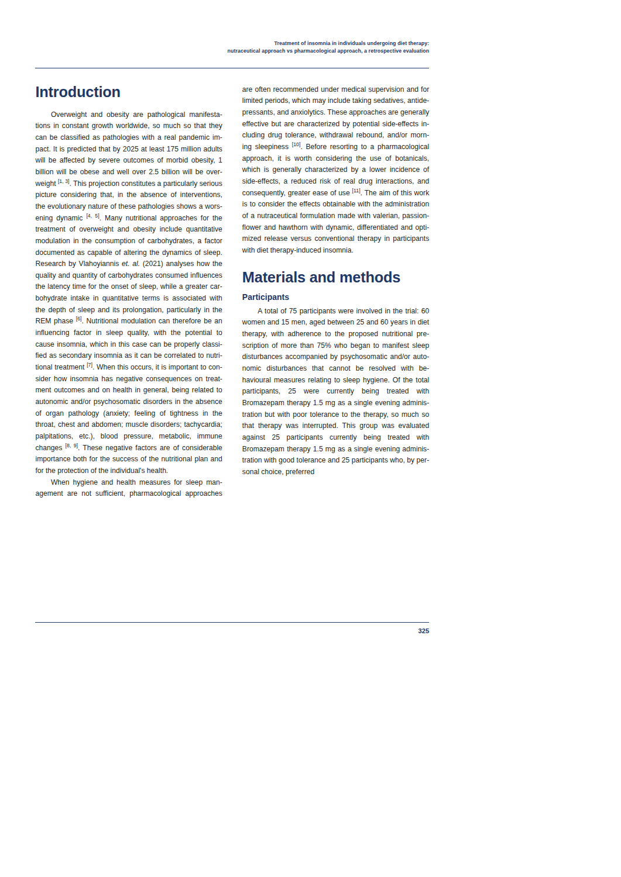Treatment of insomnia in individuals undergoing diet therapy:
nutraceutical approach vs pharmacological approach, a retrospective evaluation
Introduction
Overweight and obesity are pathological manifestations in constant growth worldwide, so much so that they can be classified as pathologies with a real pandemic impact. It is predicted that by 2025 at least 175 million adults will be affected by severe outcomes of morbid obesity, 1 billion will be obese and well over 2.5 billion will be overweight [1, 3]. This projection constitutes a particularly serious picture considering that, in the absence of interventions, the evolutionary nature of these pathologies shows a worsening dynamic [4, 5]. Many nutritional approaches for the treatment of overweight and obesity include quantitative modulation in the consumption of carbohydrates, a factor documented as capable of altering the dynamics of sleep. Research by Vlahoyiannis et. al. (2021) analyses how the quality and quantity of carbohydrates consumed influences the latency time for the onset of sleep, while a greater carbohydrate intake in quantitative terms is associated with the depth of sleep and its prolongation, particularly in the REM phase [6]. Nutritional modulation can therefore be an influencing factor in sleep quality, with the potential to cause insomnia, which in this case can be properly classified as secondary insomnia as it can be correlated to nutritional treatment [7]. When this occurs, it is important to consider how insomnia has negative consequences on treatment outcomes and on health in general, being related to autonomic and/or psychosomatic disorders in the absence of organ pathology (anxiety; feeling of tightness in the throat, chest and abdomen; muscle disorders; tachycardia; palpitations, etc.), blood pressure, metabolic, immune changes [8, 9]. These negative factors are of considerable importance both for the success of the nutritional plan and for the protection of the individual's health.
When hygiene and health measures for sleep management are not sufficient, pharmacological approaches are often recommended under medical supervision and for limited periods, which may include taking sedatives, antidepressants, and anxiolytics. These approaches are generally effective but are characterized by potential side-effects including drug tolerance, withdrawal rebound, and/or morning sleepiness [10]. Before resorting to a pharmacological approach, it is worth considering the use of botanicals, which is generally characterized by a lower incidence of side-effects, a reduced risk of real drug interactions, and consequently, greater ease of use [11]. The aim of this work is to consider the effects obtainable with the administration of a nutraceutical formulation made with valerian, passionflower and hawthorn with dynamic, differentiated and optimized release versus conventional therapy in participants with diet therapy-induced insomnia.
Materials and methods
Participants
A total of 75 participants were involved in the trial: 60 women and 15 men, aged between 25 and 60 years in diet therapy, with adherence to the proposed nutritional prescription of more than 75% who began to manifest sleep disturbances accompanied by psychosomatic and/or autonomic disturbances that cannot be resolved with behavioural measures relating to sleep hygiene. Of the total participants, 25 were currently being treated with Bromazepam therapy 1.5 mg as a single evening administration but with poor tolerance to the therapy, so much so that therapy was interrupted. This group was evaluated against 25 participants currently being treated with Bromazepam therapy 1.5 mg as a single evening administration with good tolerance and 25 participants who, by personal choice, preferred
325